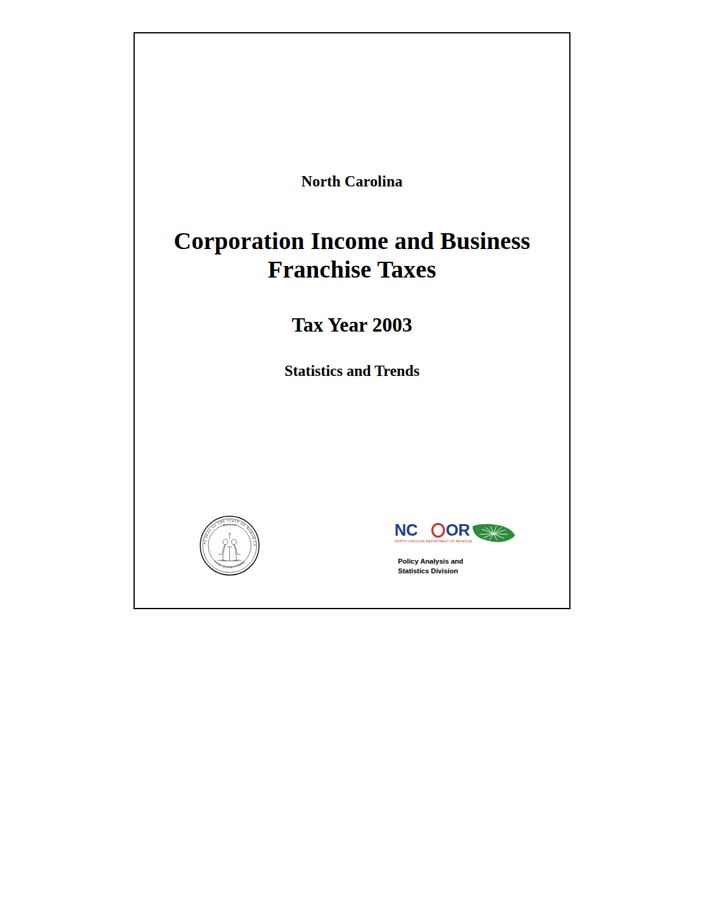North Carolina
Corporation Income and BusinessFranchise Taxes
Tax Year 2003
Statistics and Trends
THE GREAT SEAL OF THE STATE OF NORTH CAROLINA ESSE QUAM VIDERI MAY 20 1775
NC OR NORTH CAROLINA DEPARTMENT OF REVENUE
Policy Analysis and
Statistics Division